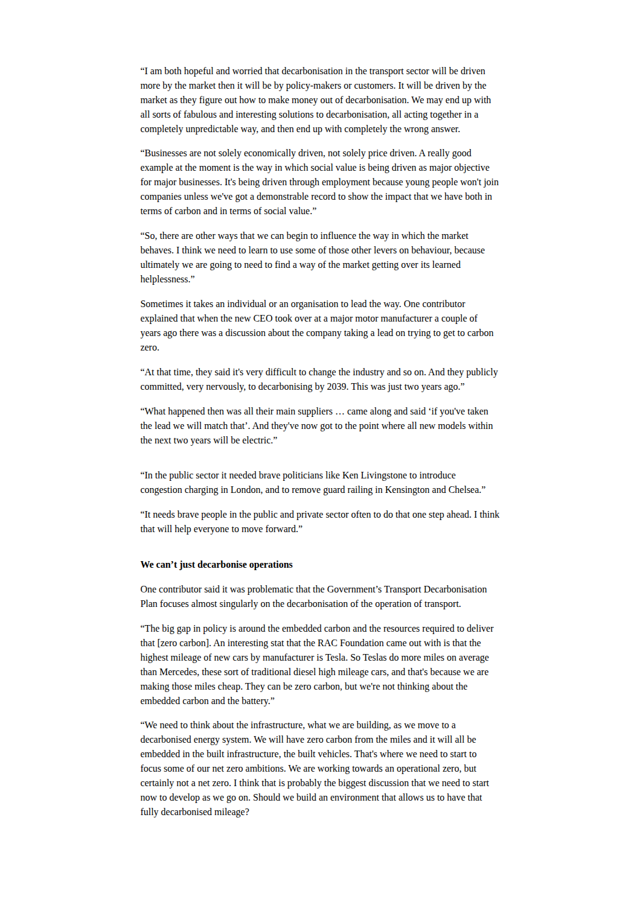“I am both hopeful and worried that decarbonisation in the transport sector will be driven more by the market then it will be by policy-makers or customers. It will be driven by the market as they figure out how to make money out of decarbonisation. We may end up with all sorts of fabulous and interesting solutions to decarbonisation, all acting together in a completely unpredictable way, and then end up with completely the wrong answer.
“Businesses are not solely economically driven, not solely price driven. A really good example at the moment is the way in which social value is being driven as major objective for major businesses. It's being driven through employment because young people won't join companies unless we've got a demonstrable record to show the impact that we have both in terms of carbon and in terms of social value.”
“So, there are other ways that we can begin to influence the way in which the market behaves. I think we need to learn to use some of those other levers on behaviour, because ultimately we are going to need to find a way of the market getting over its learned helplessness.”
Sometimes it takes an individual or an organisation to lead the way. One contributor explained that when the new CEO took over at a major motor manufacturer a couple of years ago there was a discussion about the company taking a lead on trying to get to carbon zero.
“At that time, they said it's very difficult to change the industry and so on. And they publicly committed, very nervously, to decarbonising by 2039. This was just two years ago.”
“What happened then was all their main suppliers … came along and said ‘if you've taken the lead we will match that’. And they've now got to the point where all new models within the next two years will be electric.”
“In the public sector it needed brave politicians like Ken Livingstone to introduce congestion charging in London, and to remove guard railing in Kensington and Chelsea.”
“It needs brave people in the public and private sector often to do that one step ahead. I think that will help everyone to move forward.”
We can’t just decarbonise operations
One contributor said it was problematic that the Government’s Transport Decarbonisation Plan focuses almost singularly on the decarbonisation of the operation of transport.
“The big gap in policy is around the embedded carbon and the resources required to deliver that [zero carbon]. An interesting stat that the RAC Foundation came out with is that the highest mileage of new cars by manufacturer is Tesla. So Teslas do more miles on average than Mercedes, these sort of traditional diesel high mileage cars, and that's because we are making those miles cheap. They can be zero carbon, but we're not thinking about the embedded carbon and the battery.”
“We need to think about the infrastructure, what we are building, as we move to a decarbonised energy system. We will have zero carbon from the miles and it will all be embedded in the built infrastructure, the built vehicles. That's where we need to start to focus some of our net zero ambitions. We are working towards an operational zero, but certainly not a net zero. I think that is probably the biggest discussion that we need to start now to develop as we go on. Should we build an environment that allows us to have that fully decarbonised mileage?